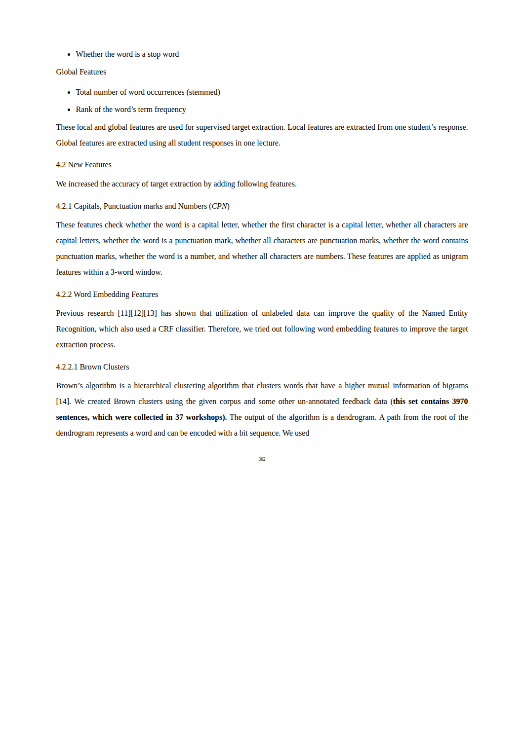Whether the word is a stop word
Global Features
Total number of word occurrences (stemmed)
Rank of the word’s term frequency
These local and global features are used for supervised target extraction. Local features are extracted from one student’s response. Global features are extracted using all student responses in one lecture.
4.2 New Features
We increased the accuracy of target extraction by adding following features.
4.2.1 Capitals, Punctuation marks and Numbers (CPN)
These features check whether the word is a capital letter, whether the first character is a capital letter, whether all characters are capital letters, whether the word is a punctuation mark, whether all characters are punctuation marks, whether the word contains punctuation marks, whether the word is a number, and whether all characters are numbers. These features are applied as unigram features within a 3-word window.
4.2.2 Word Embedding Features
Previous research [11][12][13] has shown that utilization of unlabeled data can improve the quality of the Named Entity Recognition, which also used a CRF classifier. Therefore, we tried out following word embedding features to improve the target extraction process.
4.2.2.1 Brown Clusters
Brown’s algorithm is a hierarchical clustering algorithm that clusters words that have a higher mutual information of bigrams [14]. We created Brown clusters using the given corpus and some other un-annotated feedback data (this set contains 3970 sentences, which were collected in 37 workshops). The output of the algorithm is a dendrogram. A path from the root of the dendrogram represents a word and can be encoded with a bit sequence. We used
302